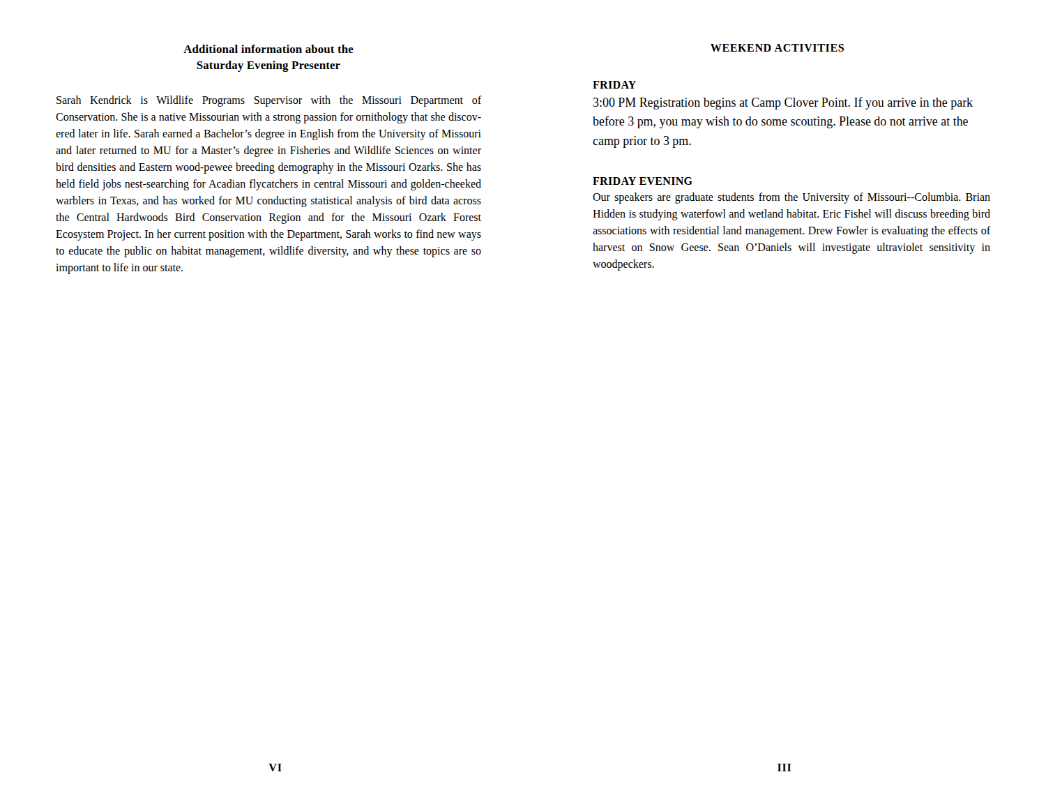Additional information about the
Saturday Evening Presenter
Sarah Kendrick is Wildlife Programs Supervisor with the Missouri Department of Conservation. She is a native Missourian with a strong passion for ornithology that she discovered later in life. Sarah earned a Bachelor’s degree in English from the University of Missouri and later returned to MU for a Master’s degree in Fisheries and Wildlife Sciences on winter bird densities and Eastern wood-pewee breeding demography in the Missouri Ozarks. She has held field jobs nest-searching for Acadian flycatchers in central Missouri and golden-cheeked warblers in Texas, and has worked for MU conducting statistical analysis of bird data across the Central Hardwoods Bird Conservation Region and for the Missouri Ozark Forest Ecosystem Project. In her current position with the Department, Sarah works to find new ways to educate the public on habitat management, wildlife diversity, and why these topics are so important to life in our state.
VI
WEEKEND ACTIVITIES
FRIDAY
3:00 PM Registration begins at Camp Clover Point. If you arrive in the park before 3 pm, you may wish to do some scouting. Please do not arrive at the camp prior to 3 pm.
FRIDAY EVENING
Our speakers are graduate students from the University of Missouri--Columbia. Brian Hidden is studying waterfowl and wetland habitat. Eric Fishel will discuss breeding bird associations with residential land management. Drew Fowler is evaluating the effects of harvest on Snow Geese. Sean O’Daniels will investigate ultraviolet sensitivity in woodpeckers.
III